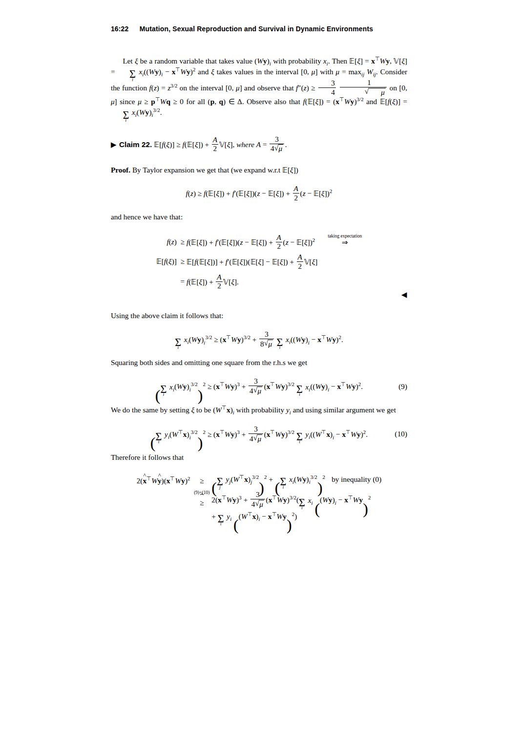16:22 Mutation, Sexual Reproduction and Survival in Dynamic Environments
Let ξ be a random variable that takes value (Wy)i with probability xi. Then 𝔼[ξ] = x⊤Wy, 𝕍[ξ] = Σi xi((Wy)i − x⊤Wy)2 and ξ takes values in the interval [0, μ] with μ = maxij Wij. Consider the function f(z) = z3/2 on the interval [0, μ] and observe that f″(z) ≥ 34 1 μ on [0, μ] since μ ≥ p⊤Wq ≥ 0 for all (p, q) ∈ Δ. Observe also that f(𝔼[ξ]) = (x⊤Wy)3/2 and 𝔼[f(ξ)] = Σi xi(Wy)i3/2.
▶Claim 22. 𝔼[f(ξ)] ≥ f(𝔼[ξ]) + A 2 𝕍[ξ], where A = 34μ.
Proof. By Taylor expansion we get that (we expand w.r.t 𝔼[ξ])
f(z) ≥ f(𝔼[ξ]) + f′(𝔼[ξ])(z − 𝔼[ξ]) + A 2(z − 𝔼[ξ])2
and hence we have that:
| f ( z ) | ≥ | f (𝔼[ ξ ]) + f ′(𝔼[ ξ ])( z − 𝔼[ ξ ]) + A 2 ( z − 𝔼[ ξ ]) 2 taking expectation ⇒ |
| 𝔼[ f ( ξ )] | ≥ | 𝔼[ f (𝔼[ ξ ])] + f ′(𝔼[ ξ ])(𝔼[ ξ ] − 𝔼[ ξ ]) + A 2 𝕍[ ξ ] |
| | = | f (𝔼[ ξ ]) + A 2 𝕍[ ξ ]. |
◀
Using the above claim it follows that:
Σi xi(Wy)i3/2 ≥ (x⊤Wy)3/2 + 38μ Σi xi((Wy)i − x⊤Wy)2.
Squaring both sides and omitting one square from the r.h.s we get
(Σi xi(Wy)i3/2)2 ≥ (x⊤Wy)3 + 34μ(x⊤Wy)3/2 Σi xi((Wy)i − x⊤Wy)2.
(9)
We do the same by setting ξ to be (W⊤x)i with probability yi and using similar argument we get
(Σi yi(W⊤x)i3/2)2 ≥ (x⊤Wy)3 + 34μ(x⊤Wy)3/2 Σi yi((W⊤x)i − x⊤Wy)2.
(10)
Therefore it follows that
| 2( ^ x ⊤ W ^ y )( x ⊤ W y ) 2 | ≥ | ( Σ j y j ( W ⊤ x ) j 3/2 ) 2 + ( Σ i x i ( W y ) i 3/2 ) 2 by inequality (0) |
| | (9)+(10) ⏞ ≥ | 2( x ⊤ W y ) 3 + 3 4 μ ( x ⊤ W y ) 3/2 ( Σ i x i ( ( W y ) i − x ⊤ W y ) 2 |
| | | + Σ i y i ( ( W ⊤ x ) i − x ⊤ W y ) 2 ) |